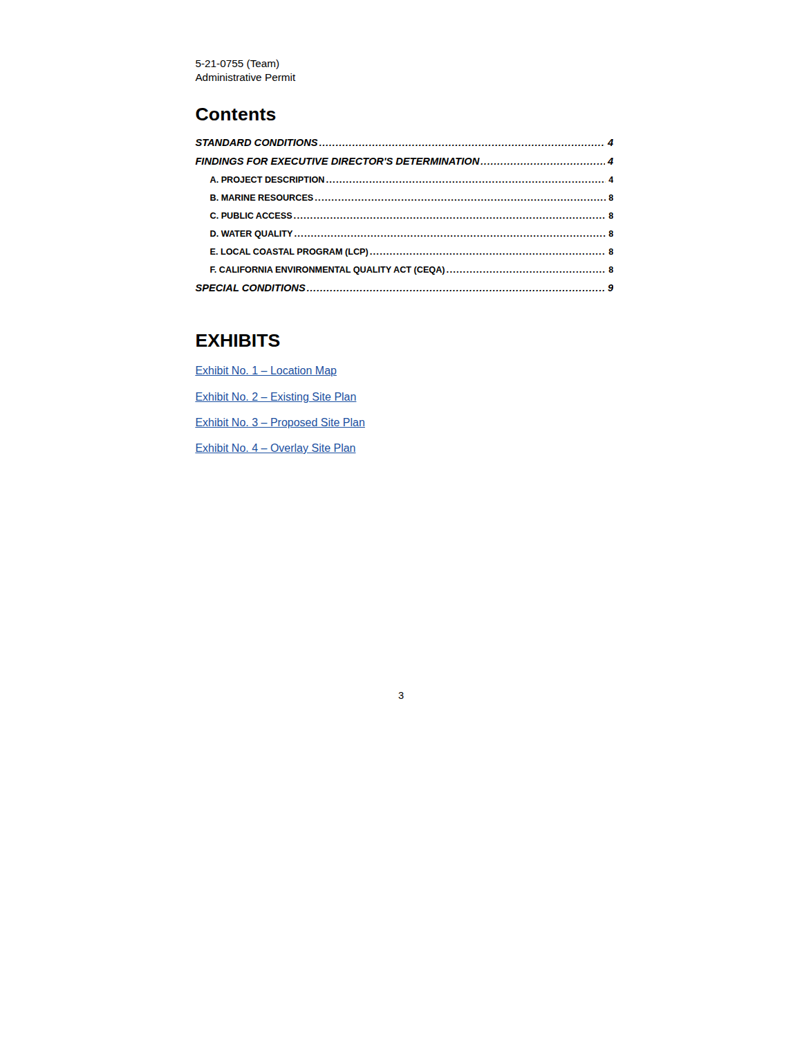5-21-0755 (Team)
Administrative Permit
Contents
STANDARD CONDITIONS .................................................................................................. 4
FINDINGS FOR EXECUTIVE DIRECTOR'S DETERMINATION ....................................................... 4
A. PROJECT DESCRIPTION ........................................................................................................... 4
B. MARINE RESOURCES .............................................................................................................. 8
C. PUBLIC ACCESS ..................................................................................................................... 8
D. WATER QUALITY ................................................................................................................... 8
E. LOCAL COASTAL PROGRAM (LCP) ................................................................................................. 8
F. CALIFORNIA ENVIRONMENTAL QUALITY ACT (CEQA) ................................................................ 8
SPECIAL CONDITIONS ..................................................................................................... 9
EXHIBITS
Exhibit No. 1 – Location Map
Exhibit No. 2 – Existing Site Plan
Exhibit No. 3 – Proposed Site Plan
Exhibit No. 4 – Overlay Site Plan
3